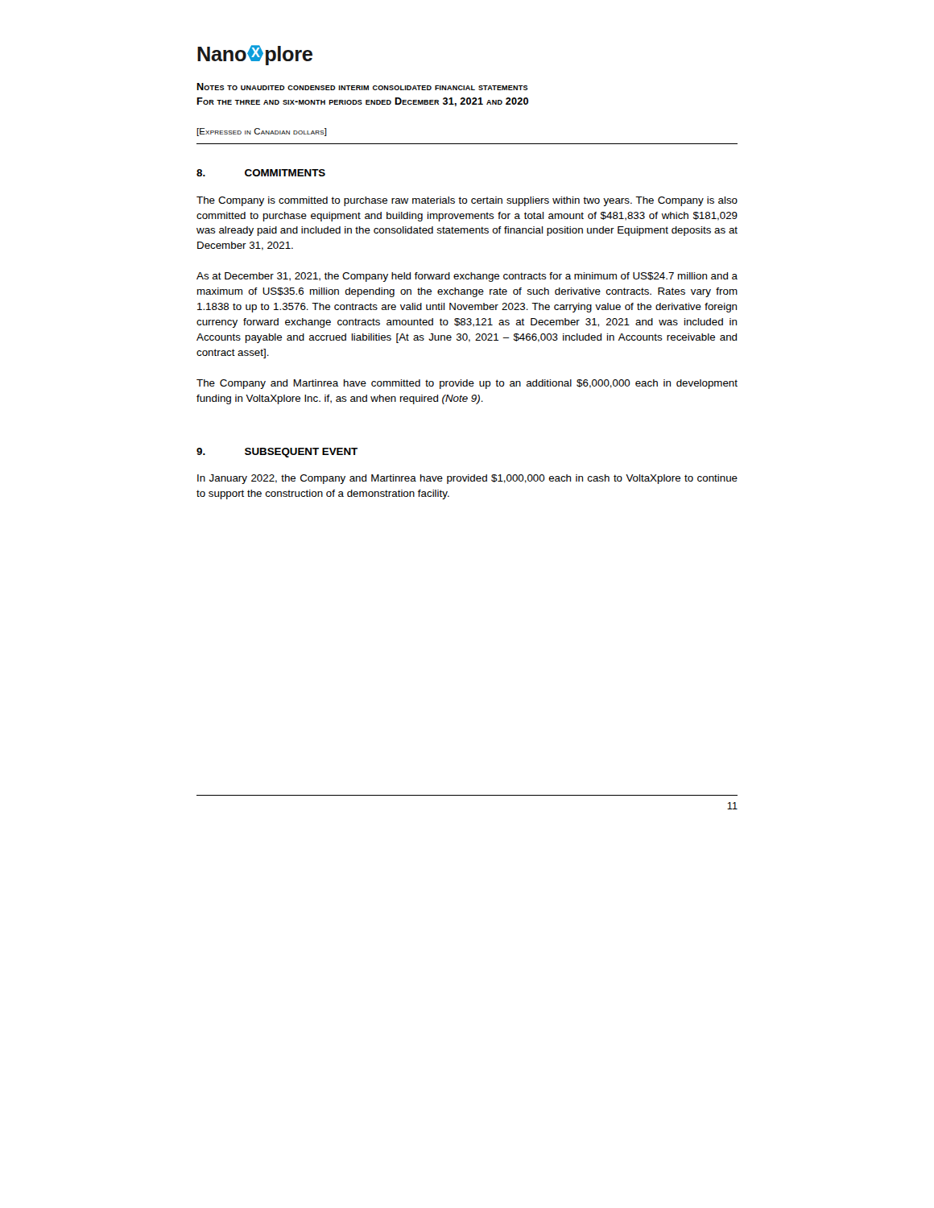NanoXplore
Notes to unaudited condensed interim consolidated financial statements
For the three and six-month periods ended December 31, 2021 and 2020
[Expressed in Canadian dollars]
8. COMMITMENTS
The Company is committed to purchase raw materials to certain suppliers within two years. The Company is also committed to purchase equipment and building improvements for a total amount of $481,833 of which $181,029 was already paid and included in the consolidated statements of financial position under Equipment deposits as at December 31, 2021.
As at December 31, 2021, the Company held forward exchange contracts for a minimum of US$24.7 million and a maximum of US$35.6 million depending on the exchange rate of such derivative contracts. Rates vary from 1.1838 to up to 1.3576. The contracts are valid until November 2023. The carrying value of the derivative foreign currency forward exchange contracts amounted to $83,121 as at December 31, 2021 and was included in Accounts payable and accrued liabilities [At as June 30, 2021 – $466,003 included in Accounts receivable and contract asset].
The Company and Martinrea have committed to provide up to an additional $6,000,000 each in development funding in VoltaXplore Inc. if, as and when required (Note 9).
9. SUBSEQUENT EVENT
In January 2022, the Company and Martinrea have provided $1,000,000 each in cash to VoltaXplore to continue to support the construction of a demonstration facility.
11